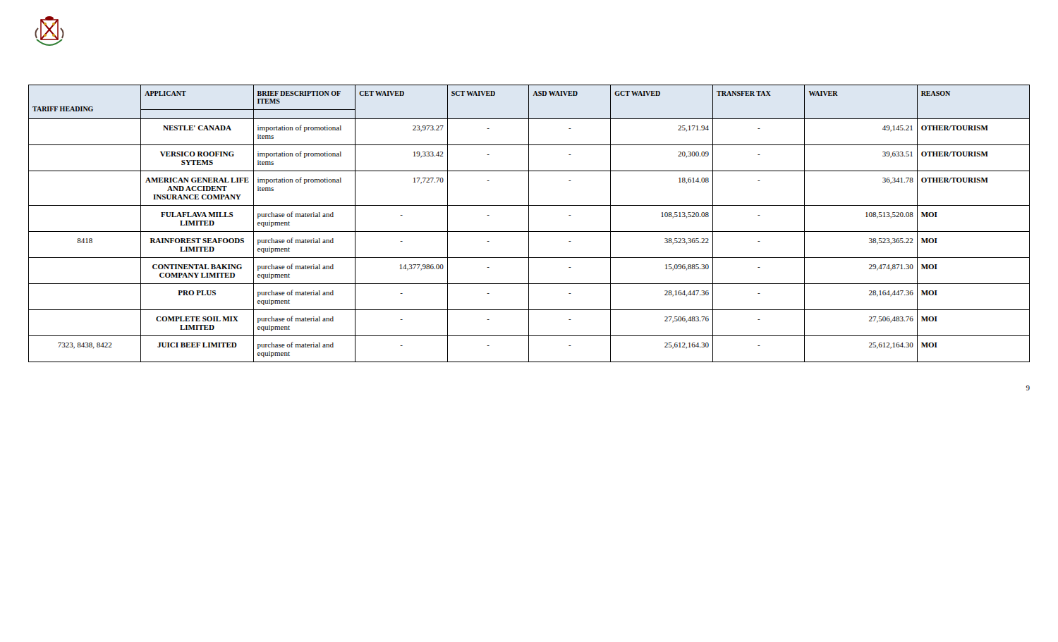| TARIFF HEADING | APPLICANT | BRIEF DESCRIPTION OF ITEMS | CET WAIVED | SCT WAIVED | ASD WAIVED | GCT WAIVED | TRANSFER TAX | WAIVER | REASON |
| --- | --- | --- | --- | --- | --- | --- | --- | --- | --- |
| | NESTLE' CANADA | importation of promotional items | 23,973.27 | - | - | 25,171.94 | - | 49,145.21 | OTHER/TOURISM |
| | VERSICO ROOFING SYTEMS | importation of promotional items | 19,333.42 | - | - | 20,300.09 | - | 39,633.51 | OTHER/TOURISM |
| | AMERICAN GENERAL LIFE AND ACCIDENT INSURANCE COMPANY | importation of promotional items | 17,727.70 | - | - | 18,614.08 | - | 36,341.78 | OTHER/TOURISM |
| | FULAFLAVA MILLS LIMITED | purchase of material and equipment | - | - | - | 108,513,520.08 | - | 108,513,520.08 | MOI |
| 8418 | RAINFOREST SEAFOODS LIMITED | purchase of material and equipment | - | - | - | 38,523,365.22 | - | 38,523,365.22 | MOI |
| | CONTINENTAL BAKING COMPANY LIMITED | purchase of material and equipment | 14,377,986.00 | - | - | 15,096,885.30 | - | 29,474,871.30 | MOI |
| | PRO PLUS | purchase of material and equipment | - | - | - | 28,164,447.36 | - | 28,164,447.36 | MOI |
| | COMPLETE SOIL MIX LIMITED | purchase of material and equipment | - | - | - | 27,506,483.76 | - | 27,506,483.76 | MOI |
| 7323, 8438, 8422 | JUICI BEEF LIMITED | purchase of material and equipment | - | - | - | 25,612,164.30 | - | 25,612,164.30 | MOI |
9